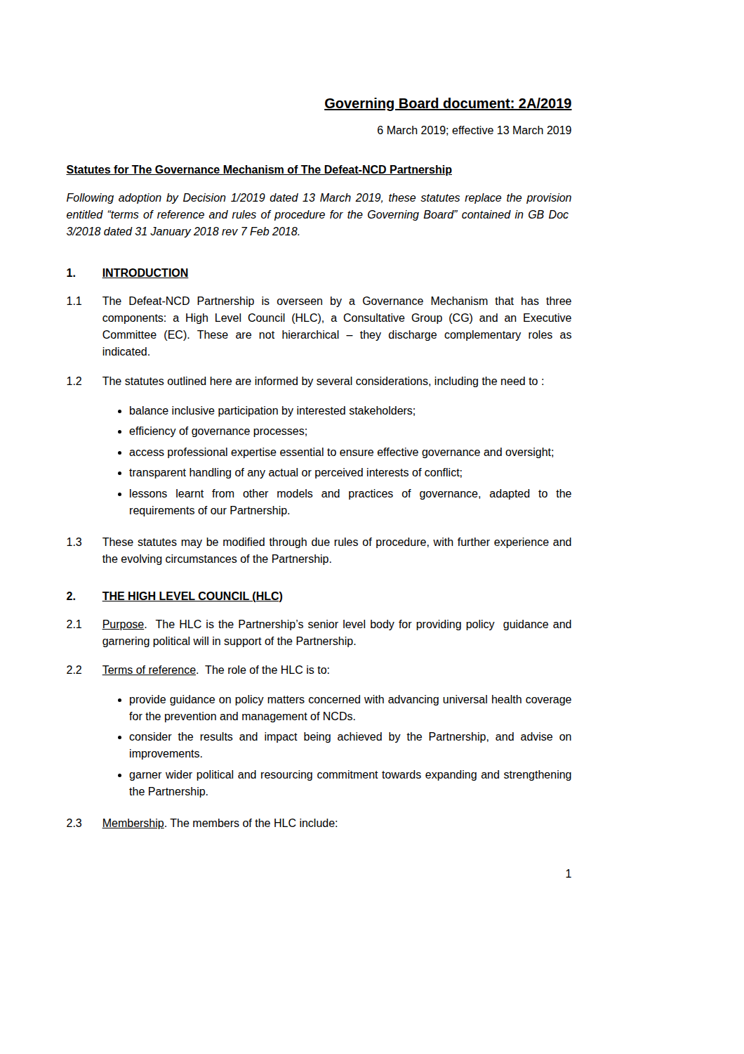Governing Board document: 2A/2019
6 March 2019; effective 13 March 2019
Statutes for The Governance Mechanism of The Defeat-NCD Partnership
Following adoption by Decision 1/2019 dated 13 March 2019, these statutes replace the provision entitled “terms of reference and rules of procedure for the Governing Board” contained in GB Doc 3/2018 dated 31 January 2018 rev 7 Feb 2018.
1. INTRODUCTION
1.1 The Defeat-NCD Partnership is overseen by a Governance Mechanism that has three components: a High Level Council (HLC), a Consultative Group (CG) and an Executive Committee (EC). These are not hierarchical – they discharge complementary roles as indicated.
1.2 The statutes outlined here are informed by several considerations, including the need to :
balance inclusive participation by interested stakeholders;
efficiency of governance processes;
access professional expertise essential to ensure effective governance and oversight;
transparent handling of any actual or perceived interests of conflict;
lessons learnt from other models and practices of governance, adapted to the requirements of our Partnership.
1.3 These statutes may be modified through due rules of procedure, with further experience and the evolving circumstances of the Partnership.
2. THE HIGH LEVEL COUNCIL (HLC)
2.1 Purpose. The HLC is the Partnership’s senior level body for providing policy guidance and garnering political will in support of the Partnership.
2.2 Terms of reference. The role of the HLC is to:
provide guidance on policy matters concerned with advancing universal health coverage for the prevention and management of NCDs.
consider the results and impact being achieved by the Partnership, and advise on improvements.
garner wider political and resourcing commitment towards expanding and strengthening the Partnership.
2.3 Membership. The members of the HLC include:
1